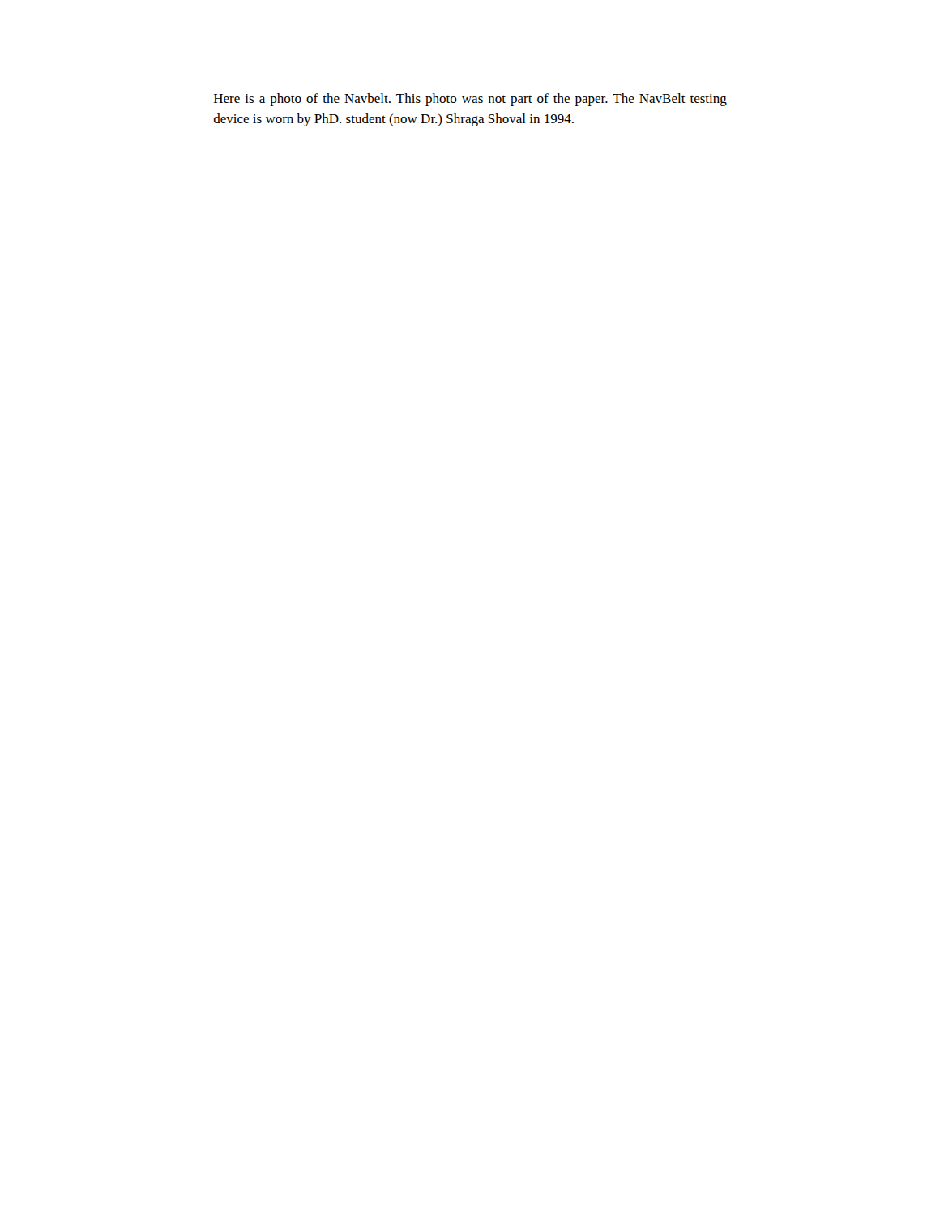Here is a photo of the Navbelt. This photo was not part of the paper. The NavBelt testing device is worn by PhD. student (now Dr.) Shraga Shoval in 1994.